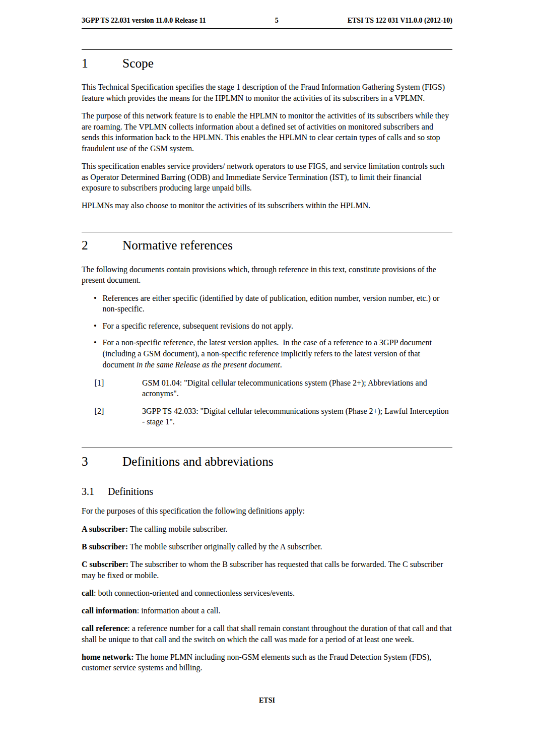3GPP TS 22.031 version 11.0.0 Release 11 5 ETSI TS 122 031 V11.0.0 (2012-10)
1 Scope
This Technical Specification specifies the stage 1 description of the Fraud Information Gathering System (FIGS) feature which provides the means for the HPLMN to monitor the activities of its subscribers in a VPLMN.
The purpose of this network feature is to enable the HPLMN to monitor the activities of its subscribers while they are roaming. The VPLMN collects information about a defined set of activities on monitored subscribers and sends this information back to the HPLMN. This enables the HPLMN to clear certain types of calls and so stop fraudulent use of the GSM system.
This specification enables service providers/ network operators to use FIGS, and service limitation controls such as Operator Determined Barring (ODB) and Immediate Service Termination (IST), to limit their financial exposure to subscribers producing large unpaid bills.
HPLMNs may also choose to monitor the activities of its subscribers within the HPLMN.
2 Normative references
The following documents contain provisions which, through reference in this text, constitute provisions of the present document.
References are either specific (identified by date of publication, edition number, version number, etc.) or non-specific.
For a specific reference, subsequent revisions do not apply.
For a non-specific reference, the latest version applies. In the case of a reference to a 3GPP document (including a GSM document), a non-specific reference implicitly refers to the latest version of that document in the same Release as the present document.
[1]
GSM 01.04: "Digital cellular telecommunications system (Phase 2+); Abbreviations and acronyms".
[2]
3GPP TS 42.033: "Digital cellular telecommunications system (Phase 2+); Lawful Interception - stage 1".
3 Definitions and abbreviations
3.1 Definitions
For the purposes of this specification the following definitions apply:
A subscriber: The calling mobile subscriber.
B subscriber: The mobile subscriber originally called by the A subscriber.
C subscriber: The subscriber to whom the B subscriber has requested that calls be forwarded. The C subscriber may be fixed or mobile.
call: both connection-oriented and connectionless services/events.
call information: information about a call.
call reference: a reference number for a call that shall remain constant throughout the duration of that call and that shall be unique to that call and the switch on which the call was made for a period of at least one week.
home network: The home PLMN including non-GSM elements such as the Fraud Detection System (FDS), customer service systems and billing.
ETSI